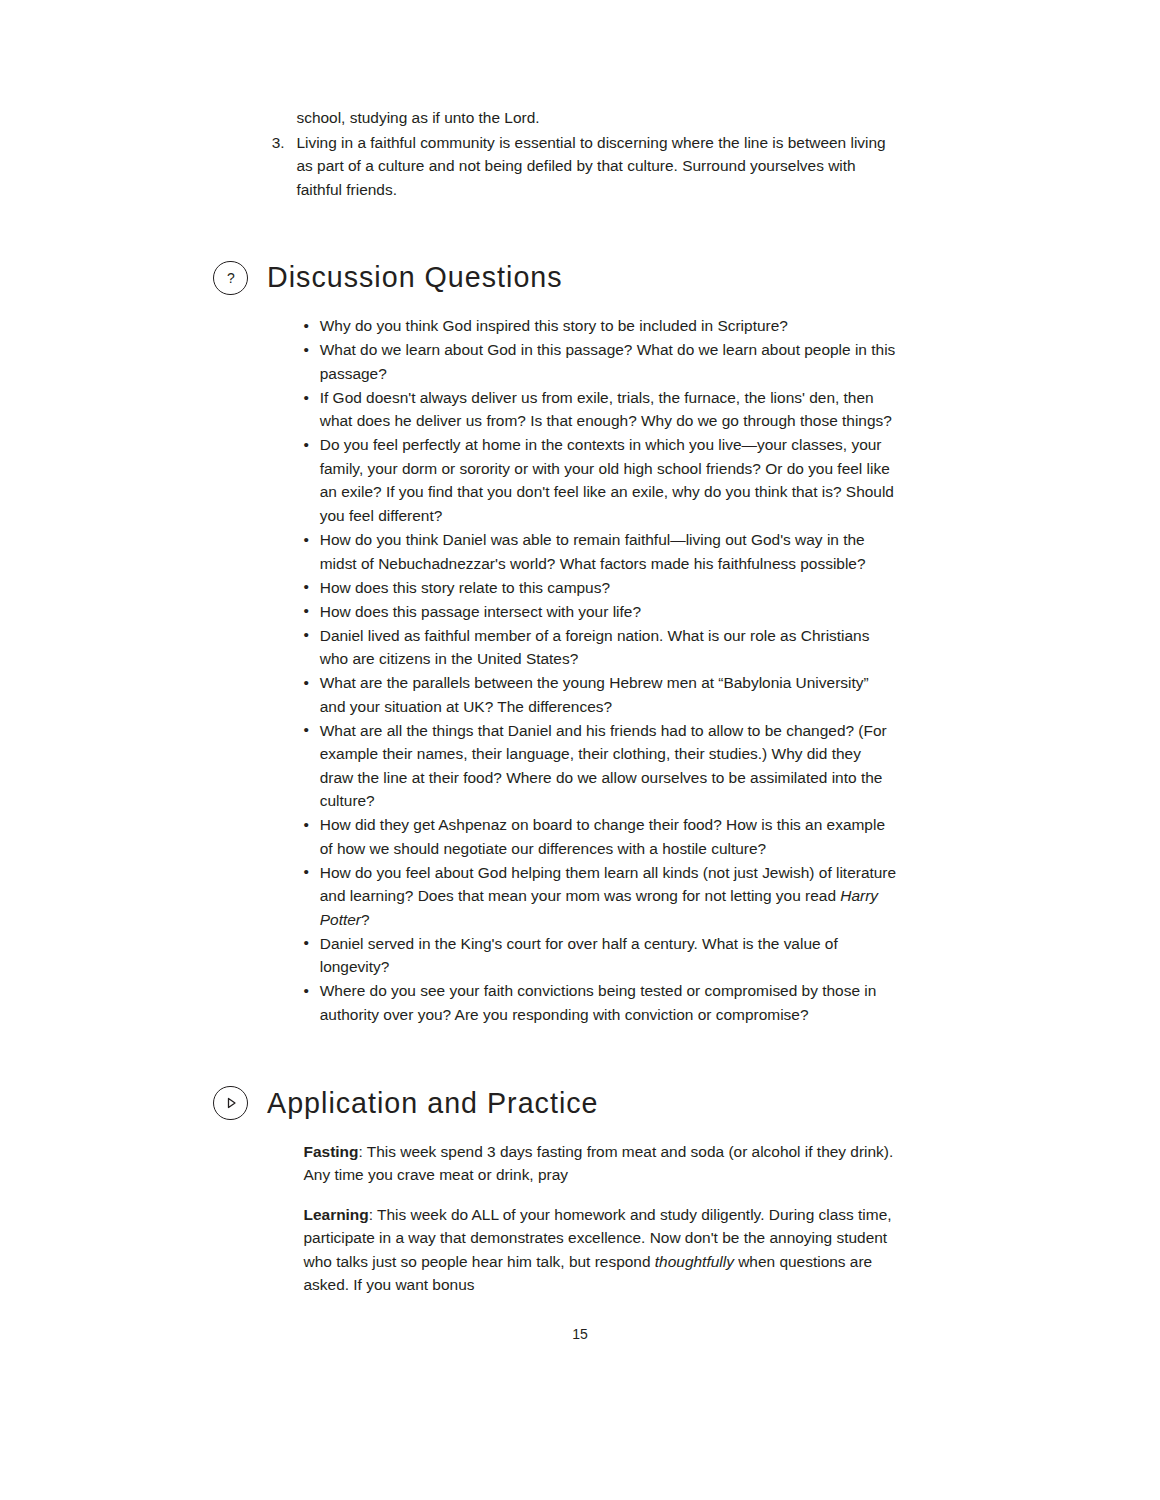school, studying as if unto the Lord.
3. Living in a faithful community is essential to discerning where the line is between living as part of a culture and not being defiled by that culture. Surround yourselves with faithful friends.
?
Discussion Questions
Why do you think God inspired this story to be included in Scripture?
What do we learn about God in this passage? What do we learn about people in this passage?
If God doesn't always deliver us from exile, trials, the furnace, the lions' den, then what does he deliver us from? Is that enough? Why do we go through those things?
Do you feel perfectly at home in the contexts in which you live—your classes, your family, your dorm or sorority or with your old high school friends? Or do you feel like an exile? If you find that you don't feel like an exile, why do you think that is? Should you feel different?
How do you think Daniel was able to remain faithful—living out God's way in the midst of Nebuchadnezzar's world? What factors made his faithfulness possible?
How does this story relate to this campus?
How does this passage intersect with your life?
Daniel lived as faithful member of a foreign nation. What is our role as Christians who are citizens in the United States?
What are the parallels between the young Hebrew men at “Babylonia University” and your situation at UK? The differences?
What are all the things that Daniel and his friends had to allow to be changed? (For example their names, their language, their clothing, their studies.) Why did they draw the line at their food? Where do we allow ourselves to be assimilated into the culture?
How did they get Ashpenaz on board to change their food? How is this an example of how we should negotiate our differences with a hostile culture?
How do you feel about God helping them learn all kinds (not just Jewish) of literature and learning? Does that mean your mom was wrong for not letting you read Harry Potter?
Daniel served in the King's court for over half a century. What is the value of longevity?
Where do you see your faith convictions being tested or compromised by those in authority over you? Are you responding with conviction or compromise?
Application and Practice
Fasting: This week spend 3 days fasting from meat and soda (or alcohol if they drink). Any time you crave meat or drink, pray
Learning: This week do ALL of your homework and study diligently. During class time, participate in a way that demonstrates excellence. Now don't be the annoying student who talks just so people hear him talk, but respond thoughtfully when questions are asked. If you want bonus
15